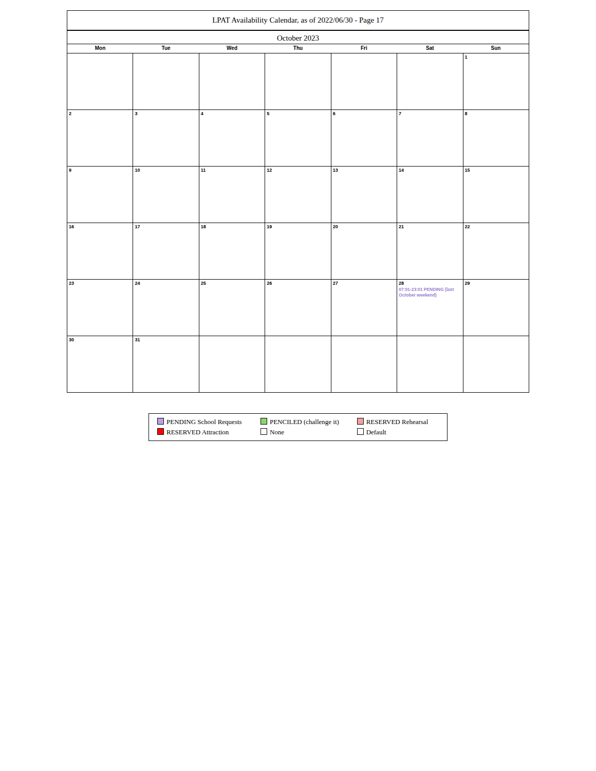LPAT Availability Calendar, as of 2022/06/30 - Page 17
October 2023
| Mon | Tue | Wed | Thu | Fri | Sat | Sun |
| --- | --- | --- | --- | --- | --- | --- |
| | | | | | | 1 |
| 2 | 3 | 4 | 5 | 6 | 7 | 8 |
| 9 | 10 | 11 | 12 | 13 | 14 | 15 |
| 16 | 17 | 18 | 19 | 20 | 21 | 22 |
| 23 | 24 | 25 | 26 | 27 | 28 07:01-23:01 PENDING (last October weekend) | 29 |
| 30 | 31 | | | | | |
| PENDING School Requests | PENCILED (challenge it) | RESERVED Rehearsal |
| RESERVED Attraction | None | Default |